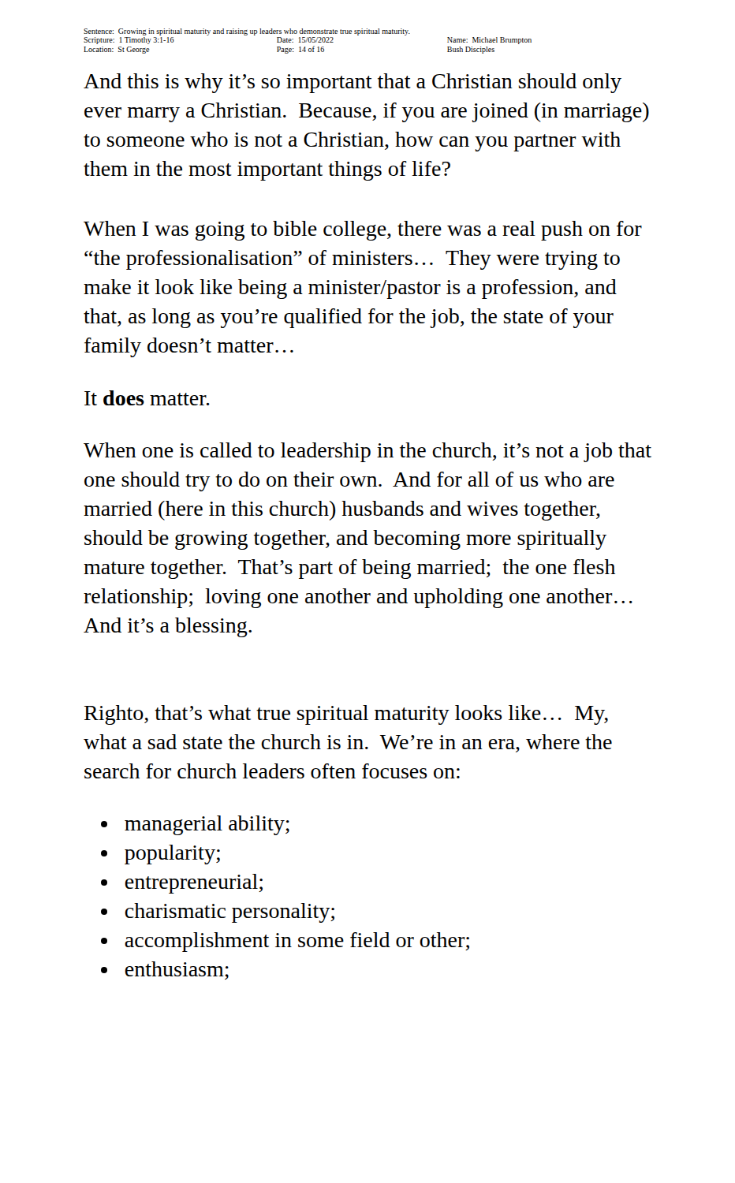Sentence: Growing in spiritual maturity and raising up leaders who demonstrate true spiritual maturity.
Scripture: 1 Timothy 3:1-16
Date: 15/05/2022
Name: Michael Brumpton
Location: St George
Page: 14 of 16
Bush Disciples
And this is why it’s so important that a Christian should only ever marry a Christian. Because, if you are joined (in marriage) to someone who is not a Christian, how can you partner with them in the most important things of life?
When I was going to bible college, there was a real push on for “the professionalisation” of ministers… They were trying to make it look like being a minister/pastor is a profession, and that, as long as you’re qualified for the job, the state of your family doesn’t matter…
It does matter.
When one is called to leadership in the church, it’s not a job that one should try to do on their own. And for all of us who are married (here in this church) husbands and wives together, should be growing together, and becoming more spiritually mature together. That’s part of being married; the one flesh relationship; loving one another and upholding one another… And it’s a blessing.
Righto, that’s what true spiritual maturity looks like… My, what a sad state the church is in. We’re in an era, where the search for church leaders often focuses on:
managerial ability;
popularity;
entrepreneurial;
charismatic personality;
accomplishment in some field or other;
enthusiasm;